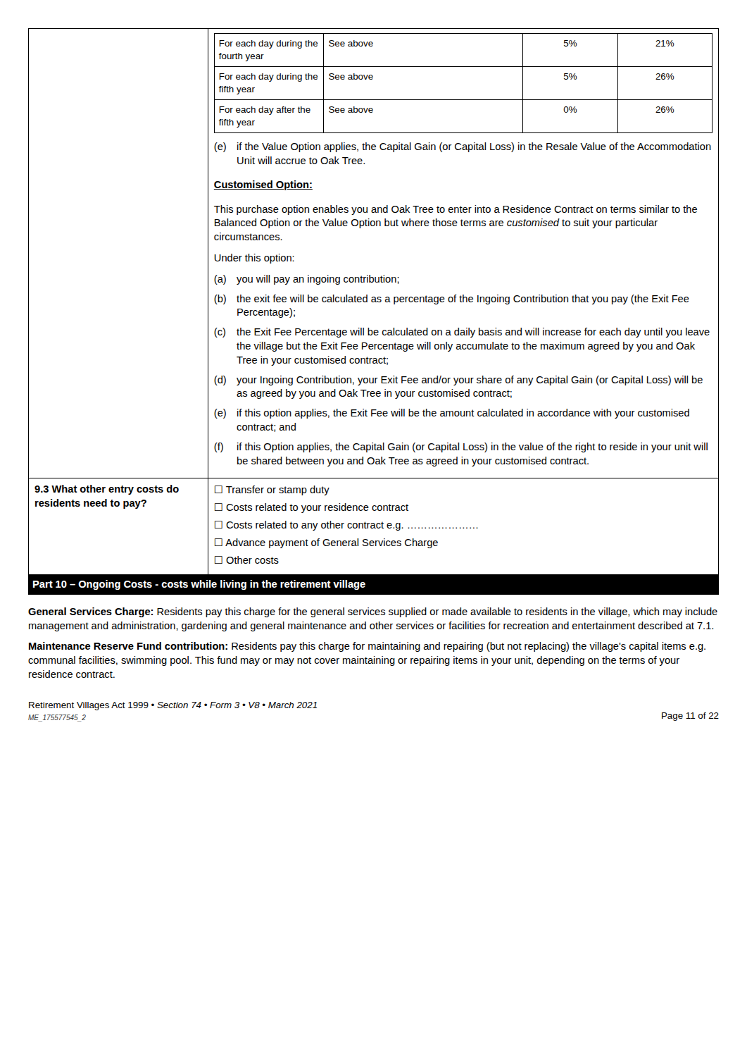| | / For each day during the fourth year / See above / 5% / 21% / / For each day during the fifth year / See above / 5% / 26% / / For each day after the fifth year / See above / 0% / 26% / (e) if the Value Option applies, the Capital Gain (or Capital Loss) in the Resale Value of the Accommodation Unit will accrue to Oak Tree. Customised Option: This purchase option enables you and Oak Tree to enter into a Residence Contract on terms similar to the Balanced Option or the Value Option but where those terms are customised to suit your particular circumstances. Under this option: (a) you will pay an ingoing contribution; (b) the exit fee will be calculated as a percentage of the Ingoing Contribution that you pay (the Exit Fee Percentage); (c) the Exit Fee Percentage will be calculated on a daily basis and will increase for each day until you leave the village but the Exit Fee Percentage will only accumulate to the maximum agreed by you and Oak Tree in your customised contract; (d) your Ingoing Contribution, your Exit Fee and/or your share of any Capital Gain (or Capital Loss) will be as agreed by you and Oak Tree in your customised contract; (e) if this option applies, the Exit Fee will be the amount calculated in accordance with your customised contract; and (f) if this Option applies, the Capital Gain (or Capital Loss) in the value of the right to reside in your unit will be shared between you and Oak Tree as agreed in your customised contract. |
| 9.3 What other entry costs do residents need to pay? | ☐ Transfer or stamp duty ☐ Costs related to your residence contract ☐ Costs related to any other contract e.g. ………………… ☐ Advance payment of General Services Charge ☐ Other costs |
Part 10 – Ongoing Costs - costs while living in the retirement village
General Services Charge: Residents pay this charge for the general services supplied or made available to residents in the village, which may include management and administration, gardening and general maintenance and other services or facilities for recreation and entertainment described at 7.1.
Maintenance Reserve Fund contribution: Residents pay this charge for maintaining and repairing (but not replacing) the village's capital items e.g. communal facilities, swimming pool. This fund may or may not cover maintaining or repairing items in your unit, depending on the terms of your residence contract.
Retirement Villages Act 1999 • Section 74 • Form 3 • V8 • March 2021
ME_175577545_2
Page 11 of 22